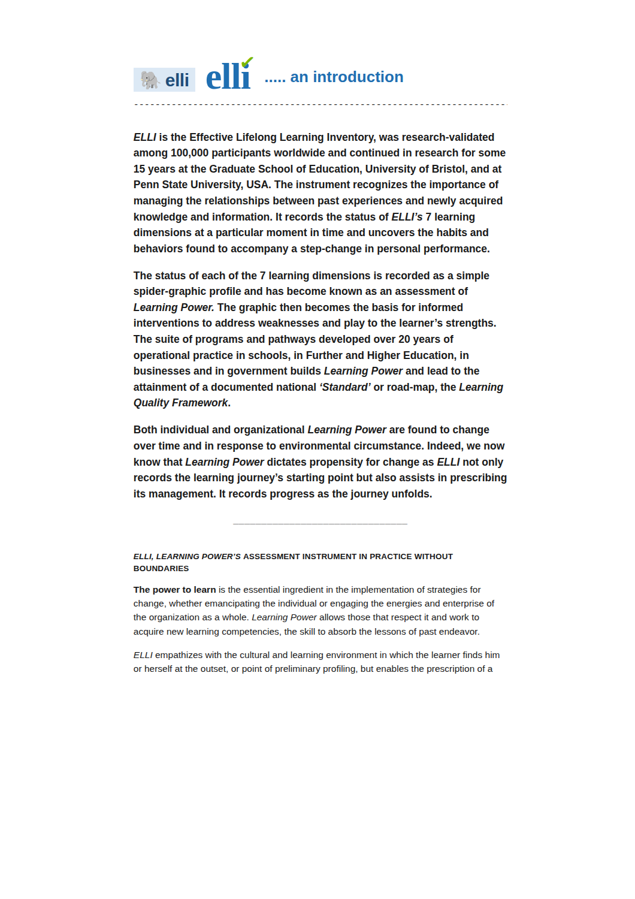🐘elli elli✓ ..... an introduction
-------------------------------------------------------------------------
ELLI is the Effective Lifelong Learning Inventory, was research-validated among 100,000 participants worldwide and continued in research for some 15 years at the Graduate School of Education, University of Bristol, and at Penn State University, USA. The instrument recognizes the importance of managing the relationships between past experiences and newly acquired knowledge and information. It records the status of ELLI’s 7 learning dimensions at a particular moment in time and uncovers the habits and behaviors found to accompany a step-change in personal performance.
The status of each of the 7 learning dimensions is recorded as a simple spider-graphic profile and has become known as an assessment of Learning Power. The graphic then becomes the basis for informed interventions to address weaknesses and play to the learner’s strengths. The suite of programs and pathways developed over 20 years of operational practice in schools, in Further and Higher Education, in businesses and in government builds Learning Power and lead to the attainment of a documented national ‘Standard’ or road-map, the Learning Quality Framework.
Both individual and organizational Learning Power are found to change over time and in response to environmental circumstance. Indeed, we now know that Learning Power dictates propensity for change as ELLI not only records the learning journey’s starting point but also assists in prescribing its management. It records progress as the journey unfolds.
_______________________________
ELLI, LEARNING POWER’S ASSESSMENT INSTRUMENT IN PRACTICE WITHOUT BOUNDARIES
The power to learn is the essential ingredient in the implementation of strategies for change, whether emancipating the individual or engaging the energies and enterprise of the organization as a whole. Learning Power allows those that respect it and work to acquire new learning competencies, the skill to absorb the lessons of past endeavor.
ELLI empathizes with the cultural and learning environment in which the learner finds him or herself at the outset, or point of preliminary profiling, but enables the prescription of a